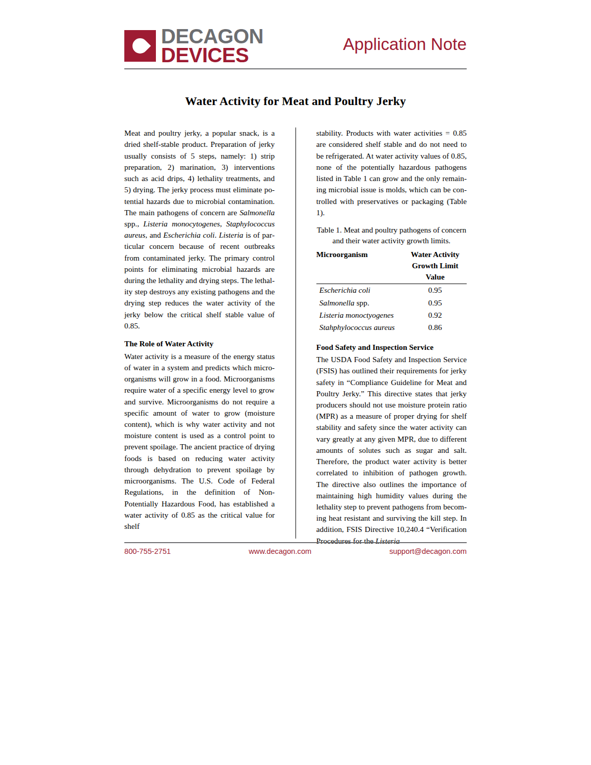DECAGON DEVICES
Application Note
Water Activity for Meat and Poultry Jerky
Meat and poultry jerky, a popular snack, is a dried shelf-stable product. Preparation of jerky usually consists of 5 steps, namely: 1) strip preparation, 2) marination, 3) interventions such as acid drips, 4) lethality treatments, and 5) drying. The jerky process must eliminate potential hazards due to microbial contamination. The main pathogens of concern are Salmonella spp., Listeria monocytogenes, Staphylococcus aureus, and Escherichia coli. Listeria is of particular concern because of recent outbreaks from contaminated jerky. The primary control points for eliminating microbial hazards are during the lethality and drying steps. The lethality step destroys any existing pathogens and the drying step reduces the water activity of the jerky below the critical shelf stable value of 0.85.
The Role of Water Activity
Water activity is a measure of the energy status of water in a system and predicts which microorganisms will grow in a food. Microorganisms require water of a specific energy level to grow and survive. Microorganisms do not require a specific amount of water to grow (moisture content), which is why water activity and not moisture content is used as a control point to prevent spoilage. The ancient practice of drying foods is based on reducing water activity through dehydration to prevent spoilage by microorganisms. The U.S. Code of Federal Regulations, in the definition of Non-Potentially Hazardous Food, has established a water activity of 0.85 as the critical value for shelf
stability. Products with water activities = 0.85 are considered shelf stable and do not need to be refrigerated. At water activity values of 0.85, none of the potentially hazardous pathogens listed in Table 1 can grow and the only remaining microbial issue is molds, which can be controlled with preservatives or packaging (Table 1).
Table 1. Meat and poultry pathogens of concern
and their water activity growth limits.
| Microorganism | Water Activity |
| --- | --- |
| | Growth Limit Value |
| Escherichia coli | 0.95 |
| Salmonella spp. | 0.95 |
| Listeria monoctyogenes | 0.92 |
| Stahphylococcus aureus | 0.86 |
Food Safety and Inspection Service
The USDA Food Safety and Inspection Service (FSIS) has outlined their requirements for jerky safety in “Compliance Guideline for Meat and Poultry Jerky.” This directive states that jerky producers should not use moisture protein ratio (MPR) as a measure of proper drying for shelf stability and safety since the water activity can vary greatly at any given MPR, due to different amounts of solutes such as sugar and salt. Therefore, the product water activity is better correlated to inhibition of pathogen growth. The directive also outlines the importance of maintaining high humidity values during the lethality step to prevent pathogens from becoming heat resistant and surviving the kill step. In addition, FSIS Directive 10,240.4 “Verification Procedures for the Listeria
800-755-2751 www.decagon.com support@decagon.com